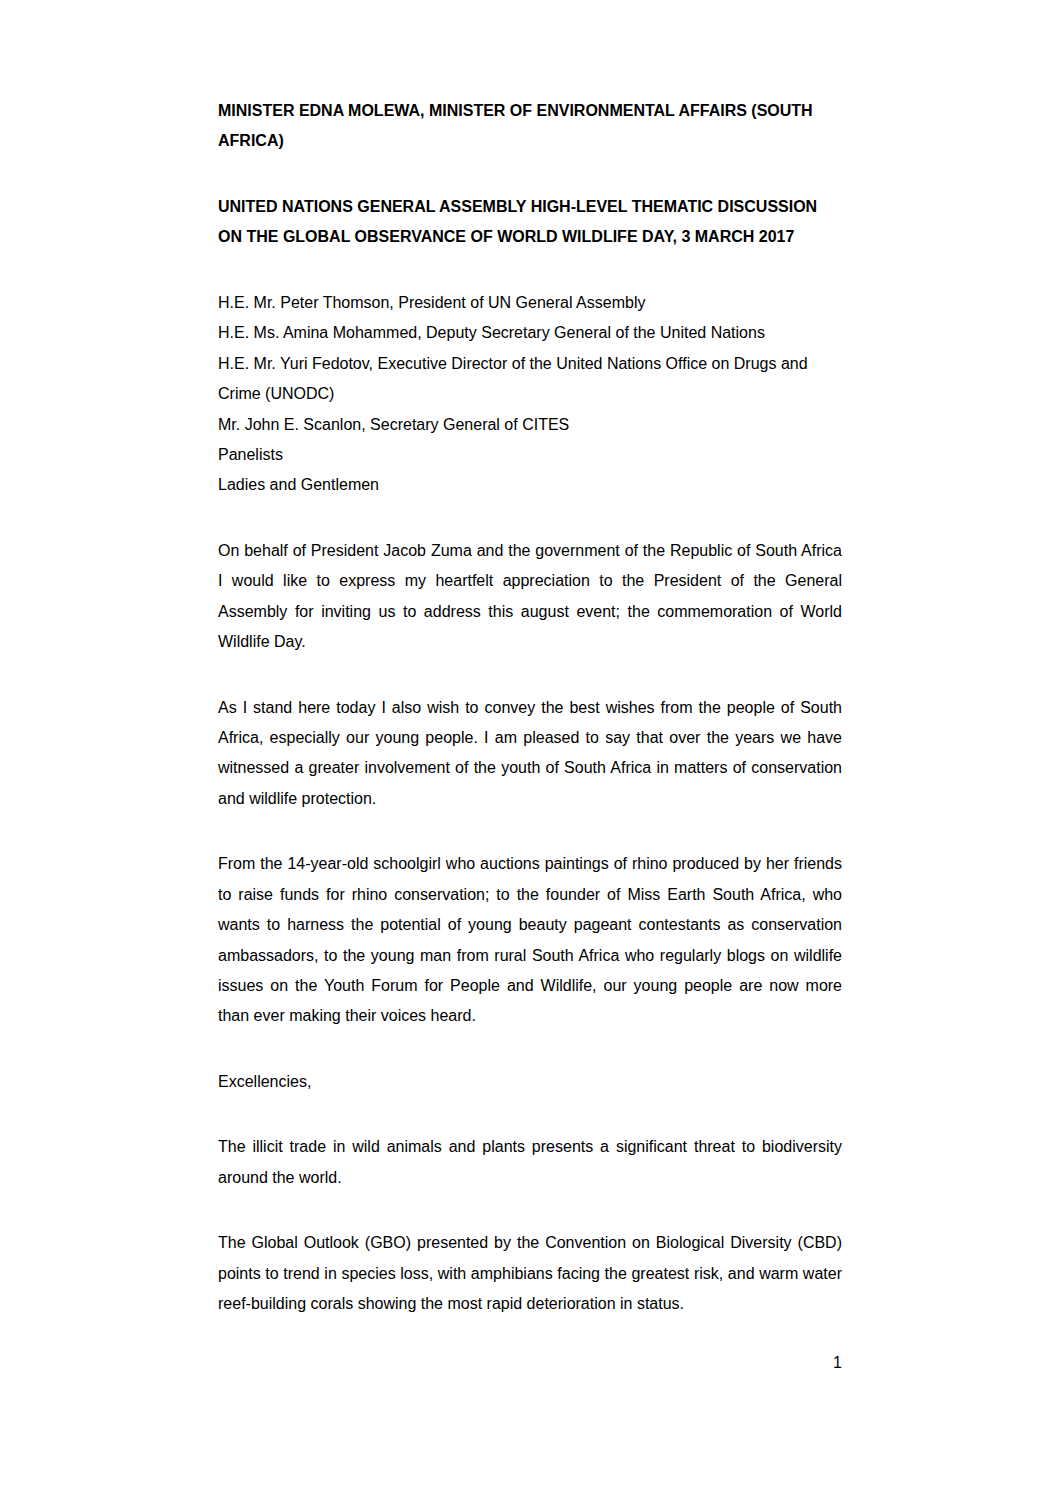MINISTER EDNA MOLEWA, MINISTER OF ENVIRONMENTAL AFFAIRS (SOUTH AFRICA)
United Nations General Assembly High-Level Thematic Discussion on the Global Observance of World Wildlife Day, 3 March 2017
H.E. Mr. Peter Thomson, President of UN General Assembly
H.E. Ms. Amina Mohammed, Deputy Secretary General of the United Nations
H.E. Mr. Yuri Fedotov, Executive Director of the United Nations Office on Drugs and Crime (UNODC)
Mr. John E. Scanlon, Secretary General of CITES
Panelists
Ladies and Gentlemen
On behalf of President Jacob Zuma and the government of the Republic of South Africa I would like to express my heartfelt appreciation to the President of the General Assembly for inviting us to address this august event; the commemoration of World Wildlife Day.
As I stand here today I also wish to convey the best wishes from the people of South Africa, especially our young people. I am pleased to say that over the years we have witnessed a greater involvement of the youth of South Africa in matters of conservation and wildlife protection.
From the 14-year-old schoolgirl who auctions paintings of rhino produced by her friends to raise funds for rhino conservation; to the founder of Miss Earth South Africa, who wants to harness the potential of young beauty pageant contestants as conservation ambassadors, to the young man from rural South Africa who regularly blogs on wildlife issues on the Youth Forum for People and Wildlife, our young people are now more than ever making their voices heard.
Excellencies,
The illicit trade in wild animals and plants presents a significant threat to biodiversity around the world.
The Global Outlook (GBO) presented by the Convention on Biological Diversity (CBD) points to trend in species loss, with amphibians facing the greatest risk, and warm water reef-building corals showing the most rapid deterioration in status.
1